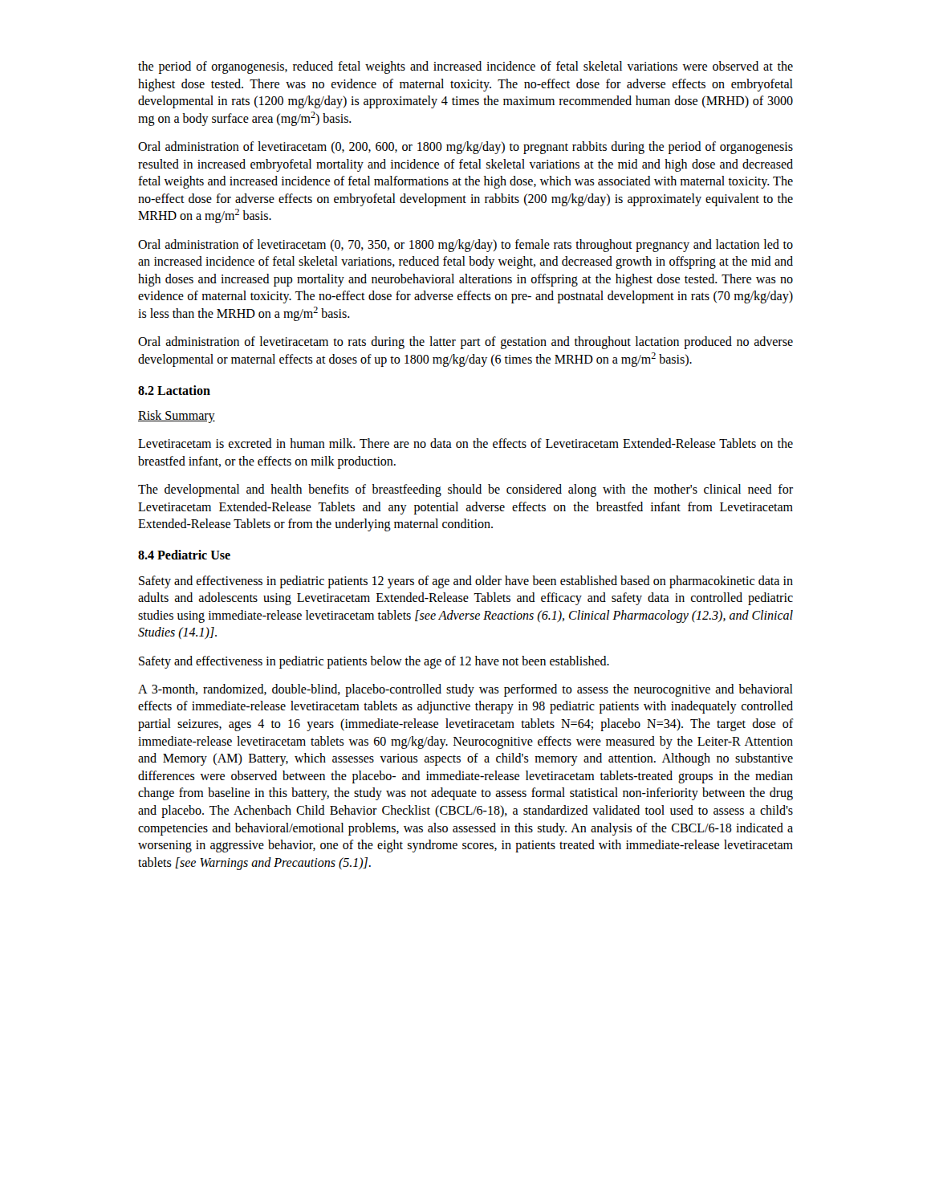the period of organogenesis, reduced fetal weights and increased incidence of fetal skeletal variations were observed at the highest dose tested. There was no evidence of maternal toxicity. The no-effect dose for adverse effects on embryofetal developmental in rats (1200 mg/kg/day) is approximately 4 times the maximum recommended human dose (MRHD) of 3000 mg on a body surface area (mg/m2) basis.
Oral administration of levetiracetam (0, 200, 600, or 1800 mg/kg/day) to pregnant rabbits during the period of organogenesis resulted in increased embryofetal mortality and incidence of fetal skeletal variations at the mid and high dose and decreased fetal weights and increased incidence of fetal malformations at the high dose, which was associated with maternal toxicity. The no-effect dose for adverse effects on embryofetal development in rabbits (200 mg/kg/day) is approximately equivalent to the MRHD on a mg/m2 basis.
Oral administration of levetiracetam (0, 70, 350, or 1800 mg/kg/day) to female rats throughout pregnancy and lactation led to an increased incidence of fetal skeletal variations, reduced fetal body weight, and decreased growth in offspring at the mid and high doses and increased pup mortality and neurobehavioral alterations in offspring at the highest dose tested. There was no evidence of maternal toxicity. The no-effect dose for adverse effects on pre- and postnatal development in rats (70 mg/kg/day) is less than the MRHD on a mg/m2 basis.
Oral administration of levetiracetam to rats during the latter part of gestation and throughout lactation produced no adverse developmental or maternal effects at doses of up to 1800 mg/kg/day (6 times the MRHD on a mg/m2 basis).
8.2 Lactation
Risk Summary
Levetiracetam is excreted in human milk. There are no data on the effects of Levetiracetam Extended-Release Tablets on the breastfed infant, or the effects on milk production.
The developmental and health benefits of breastfeeding should be considered along with the mother's clinical need for Levetiracetam Extended-Release Tablets and any potential adverse effects on the breastfed infant from Levetiracetam Extended-Release Tablets or from the underlying maternal condition.
8.4 Pediatric Use
Safety and effectiveness in pediatric patients 12 years of age and older have been established based on pharmacokinetic data in adults and adolescents using Levetiracetam Extended-Release Tablets and efficacy and safety data in controlled pediatric studies using immediate-release levetiracetam tablets [see Adverse Reactions (6.1), Clinical Pharmacology (12.3), and Clinical Studies (14.1)].
Safety and effectiveness in pediatric patients below the age of 12 have not been established.
A 3-month, randomized, double-blind, placebo-controlled study was performed to assess the neurocognitive and behavioral effects of immediate-release levetiracetam tablets as adjunctive therapy in 98 pediatric patients with inadequately controlled partial seizures, ages 4 to 16 years (immediate-release levetiracetam tablets N=64; placebo N=34). The target dose of immediate-release levetiracetam tablets was 60 mg/kg/day. Neurocognitive effects were measured by the Leiter-R Attention and Memory (AM) Battery, which assesses various aspects of a child's memory and attention. Although no substantive differences were observed between the placebo- and immediate-release levetiracetam tablets-treated groups in the median change from baseline in this battery, the study was not adequate to assess formal statistical non-inferiority between the drug and placebo. The Achenbach Child Behavior Checklist (CBCL/6-18), a standardized validated tool used to assess a child's competencies and behavioral/emotional problems, was also assessed in this study. An analysis of the CBCL/6-18 indicated a worsening in aggressive behavior, one of the eight syndrome scores, in patients treated with immediate-release levetiracetam tablets [see Warnings and Precautions (5.1)].